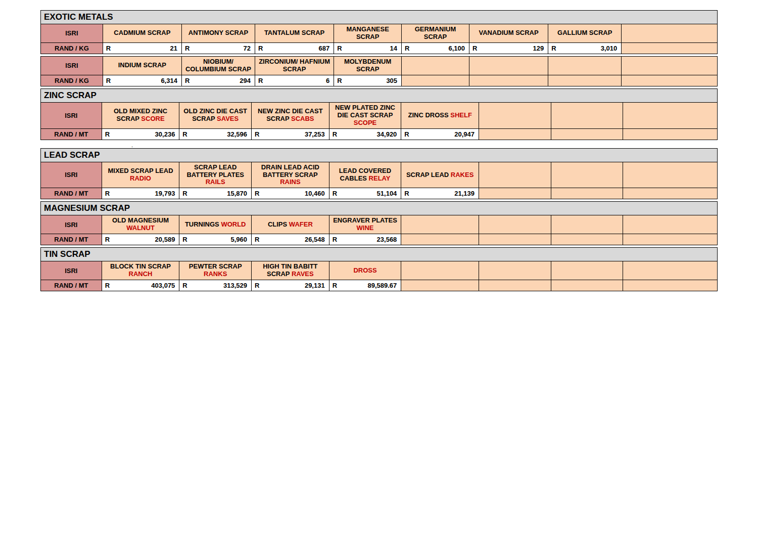| EXOTIC METALS |
| ISRI | CADMIUM SCRAP | ANTIMONY SCRAP | TANTALUM SCRAP | MANGANESE SCRAP | GERMANIUM SCRAP | VANADIUM SCRAP | GALLIUM SCRAP | |
| RAND / KG | R 21 | R 72 | R 687 | R 14 | R 6,100 | R 129 | R 3,010 | |
| ISRI | INDIUM SCRAP | NIOBIUM/ COLUMBIUM SCRAP | ZIRCONIUM/ HAFNIUM SCRAP | MOLYBDENUM SCRAP | | | | |
| RAND / KG | R 6,314 | R 294 | R 6 | R 305 | | | | |
| ZINC SCRAP |
| ISRI | OLD MIXED ZINC SCRAP SCORE | OLD ZINC DIE CAST SCRAP SAVES | NEW ZINC DIE CAST SCRAP SCABS | NEW PLATED ZINC DIE CAST SCRAP SCOPE | ZINC DROSS SHELF | | | |
| RAND / MT | R 30,236 | R 32,596 | R 37,253 | R 34,920 | R 20,947 | | | |
.
| LEAD SCRAP |
| ISRI | MIXED SCRAP LEAD RADIO | SCRAP LEAD BATTERY PLATES RAILS | DRAIN LEAD ACID BATTERY SCRAP RAINS | LEAD COVERED CABLES RELAY | SCRAP LEAD RAKES | | | |
| RAND / MT | R 19,793 | R 15,870 | R 10,460 | R 51,104 | R 21,139 | | | |
| MAGNESIUM SCRAP |
| ISRI | OLD MAGNESIUM WALNUT | TURNINGS WORLD | CLIPS WAFER | ENGRAVER PLATES WINE | | | | |
| RAND / MT | R 20,589 | R 5,960 | R 26,548 | R 23,568 | | | | |
| TIN SCRAP |
| ISRI | BLOCK TIN SCRAP RANCH | PEWTER SCRAP RANKS | HIGH TIN BABITT SCRAP RAVES | DROSS | | | | |
| RAND / MT | R 403,075 | R 313,529 | R 29,131 | R 89,589.67 | | | | |